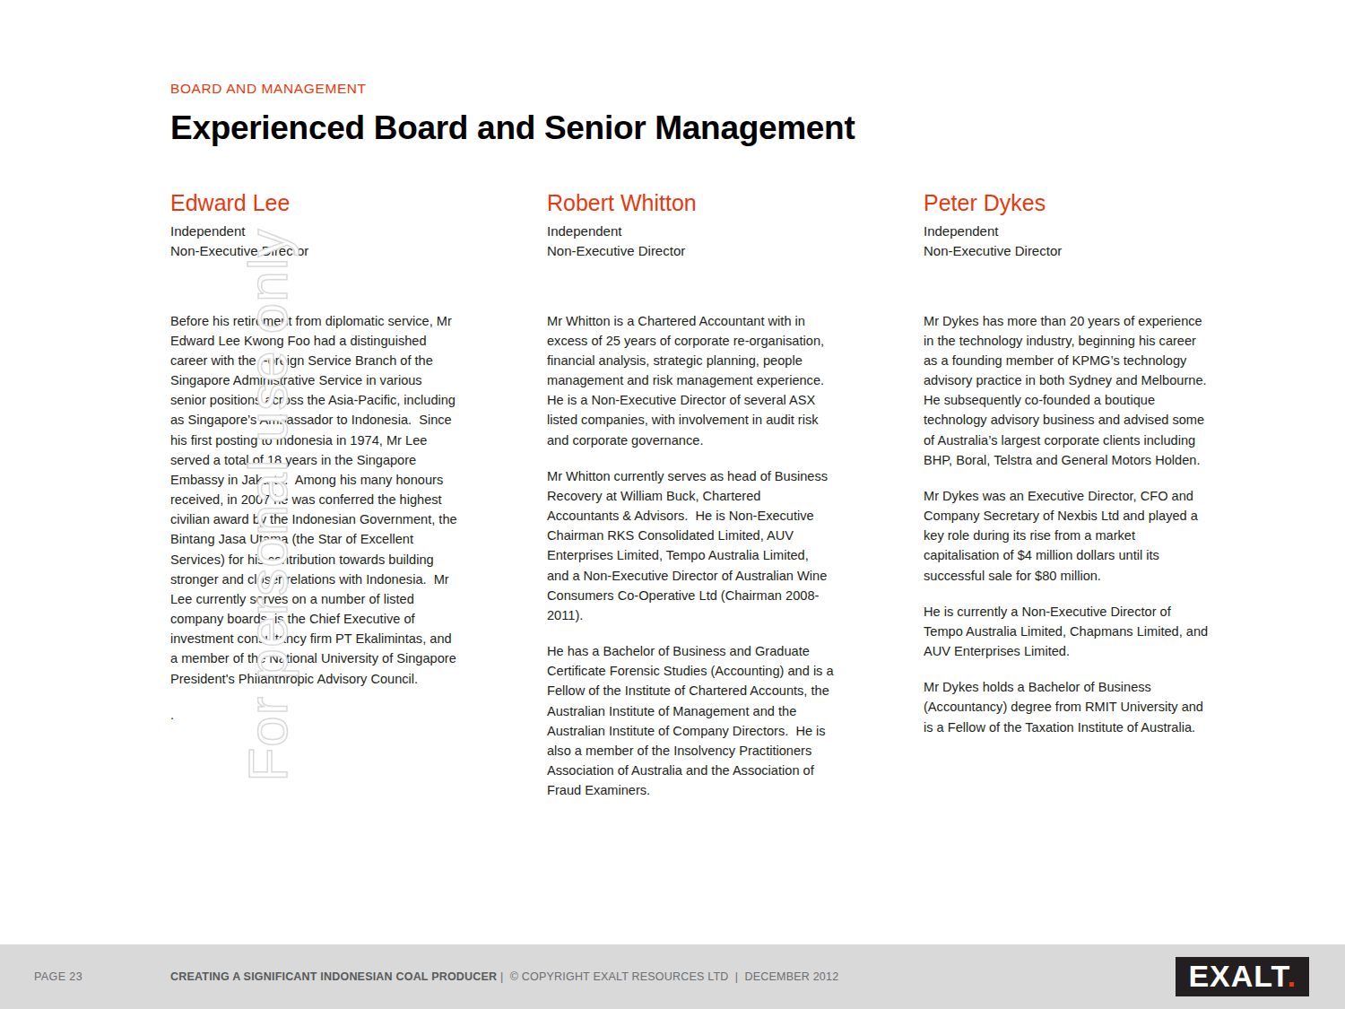For personal use only
BOARD AND MANAGEMENT
Experienced Board and Senior Management
Edward Lee
Independent
Non-Executive Director
Before his retirement from diplomatic service, Mr Edward Lee Kwong Foo had a distinguished career with the Foreign Service Branch of the Singapore Administrative Service in various senior positions across the Asia-Pacific, including as Singapore’s Ambassador to Indonesia. Since his first posting to Indonesia in 1974, Mr Lee served a total of 18 years in the Singapore Embassy in Jakarta. Among his many honours received, in 2007 he was conferred the highest civilian award by the Indonesian Government, the Bintang Jasa Utama (the Star of Excellent Services) for his contribution towards building stronger and closer relations with Indonesia. Mr Lee currently serves on a number of listed company boards, is the Chief Executive of investment consultancy firm PT Ekalimintas, and a member of the National University of Singapore President's Philanthropic Advisory Council.
.
Robert Whitton
Independent
Non-Executive Director
Mr Whitton is a Chartered Accountant with in excess of 25 years of corporate re-organisation, financial analysis, strategic planning, people management and risk management experience. He is a Non-Executive Director of several ASX listed companies, with involvement in audit risk and corporate governance.
Mr Whitton currently serves as head of Business Recovery at William Buck, Chartered Accountants & Advisors. He is Non-Executive Chairman RKS Consolidated Limited, AUV Enterprises Limited, Tempo Australia Limited, and a Non-Executive Director of Australian Wine Consumers Co-Operative Ltd (Chairman 2008-2011).
He has a Bachelor of Business and Graduate Certificate Forensic Studies (Accounting) and is a Fellow of the Institute of Chartered Accounts, the Australian Institute of Management and the Australian Institute of Company Directors. He is also a member of the Insolvency Practitioners Association of Australia and the Association of Fraud Examiners.
Peter Dykes
Independent
Non-Executive Director
Mr Dykes has more than 20 years of experience in the technology industry, beginning his career as a founding member of KPMG’s technology advisory practice in both Sydney and Melbourne. He subsequently co-founded a boutique technology advisory business and advised some of Australia’s largest corporate clients including BHP, Boral, Telstra and General Motors Holden.
Mr Dykes was an Executive Director, CFO and Company Secretary of Nexbis Ltd and played a key role during its rise from a market capitalisation of $4 million dollars until its successful sale for $80 million.
He is currently a Non-Executive Director of Tempo Australia Limited, Chapmans Limited, and AUV Enterprises Limited.
Mr Dykes holds a Bachelor of Business (Accountancy) degree from RMIT University and is a Fellow of the Taxation Institute of Australia.
PAGE 23
CREATING A SIGNIFICANT INDONESIAN COAL PRODUCER | © COPYRIGHT EXALT RESOURCES LTD | DECEMBER 2012
EXALT.